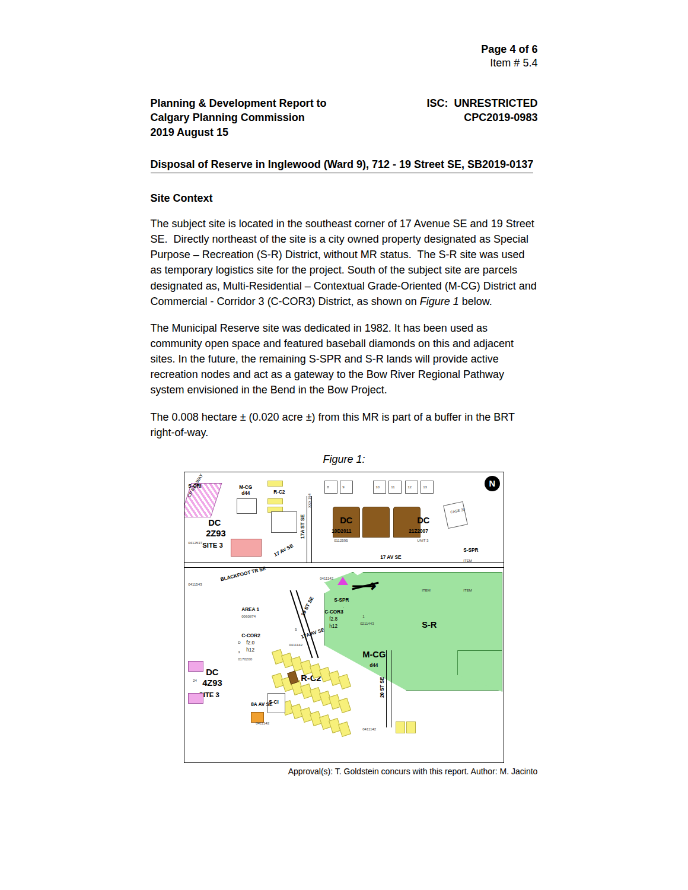Page 4 of 6
Item # 5.4
| Planning & Development Report to | ISC: UNRESTRICTED |
| Calgary Planning Commission | CPC2019-0983 |
| 2019 August 15 | |
Disposal of Reserve in Inglewood (Ward 9), 712 - 19 Street SE, SB2019-0137
Site Context
The subject site is located in the southeast corner of 17 Avenue SE and 19 Street SE. Directly northeast of the site is a city owned property designated as Special Purpose – Recreation (S-R) District, without MR status. The S-R site was used as temporary logistics site for the project. South of the subject site are parcels designated as, Multi-Residential – Contextual Grade-Oriented (M-CG) District and Commercial - Corridor 3 (C-COR3) District, as shown on Figure 1 below.
The Municipal Reserve site was dedicated in 1982. It has been used as community open space and featured baseball diamonds on this and adjacent sites. In the future, the remaining S-SPR and S-R lands will provide active recreation nodes and act as a gateway to the Bow River Regional Pathway system envisioned in the Bend in the Bow Project.
The 0.008 hectare ± (0.020 acre ±) from this MR is part of a buffer in the BRT right-of-way.
Figure 1:
N
S-CRI
CP RAILWAY
DC
2Z93
SITE 3
0412537
M-CG
d44
R-C2
C-COR2
f2.0
h8
DC
10D2011
0112595
DC
21Z2007
UNIT 3
8
9
10
11
12
13
CASE 30
S-SPR
17 AV SE
17 AV SE
BLACKFOOT TR SE
0411543
ITEM
17A ST SE
XXX 154
S-R
ITEM
S-SPR
0411142
⟶
C-COR3
f2.8
h12
M-CG
d44
1
0211443
19 ST SE
AREA 1
0060874
C-COR2
f2.0
h12
D
3
0170200
17A AV SE
0411142
5
DC
4Z93
SITE 3
24
R-C2
S-CI
8A AV SE
20 ST SE
0411142
0411142
ITEM
Approval(s): T. Goldstein concurs with this report. Author: M. Jacinto